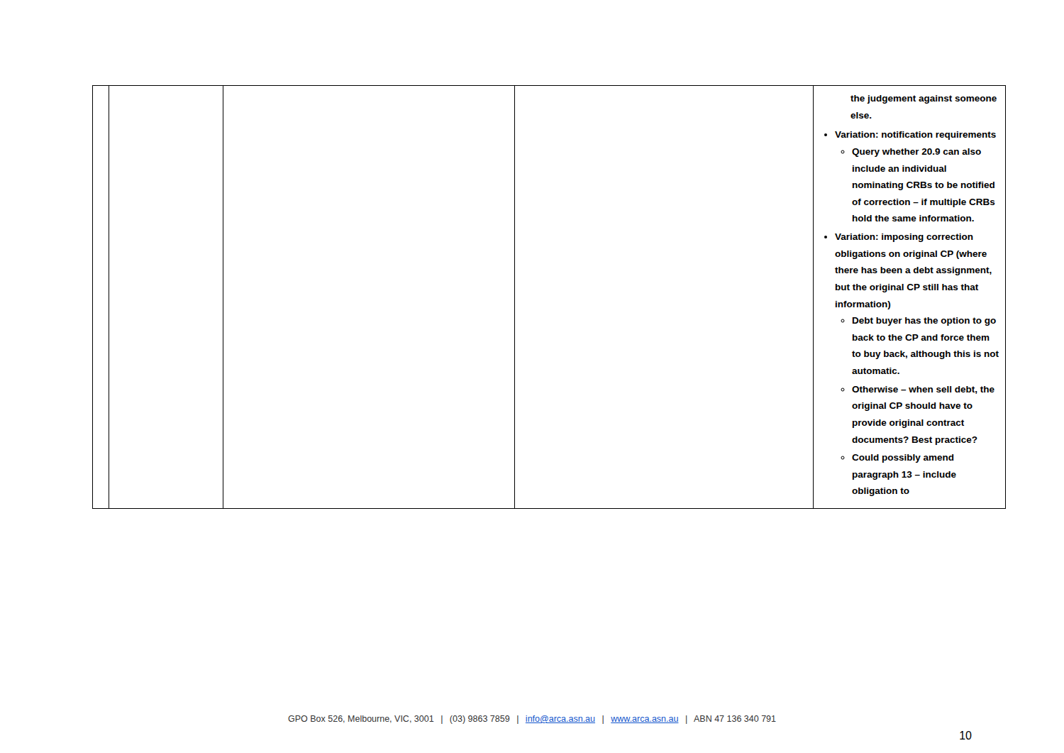| | | | | the judgement against someone else. Variation: notification requirements Query whether 20.9 can also include an individual nominating CRBs to be notified of correction – if multiple CRBs hold the same information. Variation: imposing correction obligations on original CP (where there has been a debt assignment, but the original CP still has that information) Debt buyer has the option to go back to the CP and force them to buy back, although this is not automatic. Otherwise – when sell debt, the original CP should have to provide original contract documents? Best practice? Could possibly amend paragraph 13 – include obligation to |
GPO Box 526, Melbourne, VIC, 3001 | (03) 9863 7859 | info@arca.asn.au | www.arca.asn.au | ABN 47 136 340 791
10